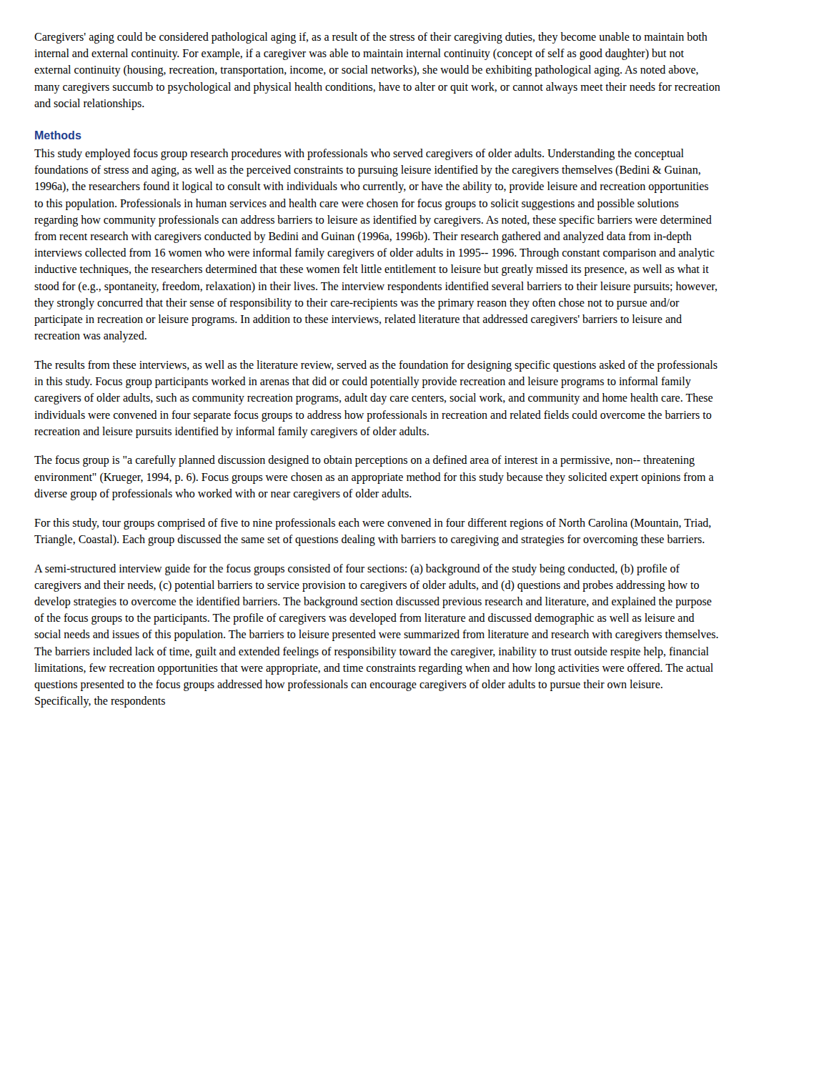Caregivers' aging could be considered pathological aging if, as a result of the stress of their caregiving duties, they become unable to maintain both internal and external continuity. For example, if a caregiver was able to maintain internal continuity (concept of self as good daughter) but not external continuity (housing, recreation, transportation, income, or social networks), she would be exhibiting pathological aging. As noted above, many caregivers succumb to psychological and physical health conditions, have to alter or quit work, or cannot always meet their needs for recreation and social relationships.
Methods
This study employed focus group research procedures with professionals who served caregivers of older adults. Understanding the conceptual foundations of stress and aging, as well as the perceived constraints to pursuing leisure identified by the caregivers themselves (Bedini & Guinan, 1996a), the researchers found it logical to consult with individuals who currently, or have the ability to, provide leisure and recreation opportunities to this population. Professionals in human services and health care were chosen for focus groups to solicit suggestions and possible solutions regarding how community professionals can address barriers to leisure as identified by caregivers. As noted, these specific barriers were determined from recent research with caregivers conducted by Bedini and Guinan (1996a, 1996b). Their research gathered and analyzed data from in-depth interviews collected from 16 women who were informal family caregivers of older adults in 1995-- 1996. Through constant comparison and analytic inductive techniques, the researchers determined that these women felt little entitlement to leisure but greatly missed its presence, as well as what it stood for (e.g., spontaneity, freedom, relaxation) in their lives. The interview respondents identified several barriers to their leisure pursuits; however, they strongly concurred that their sense of responsibility to their care-recipients was the primary reason they often chose not to pursue and/or participate in recreation or leisure programs. In addition to these interviews, related literature that addressed caregivers' barriers to leisure and recreation was analyzed.
The results from these interviews, as well as the literature review, served as the foundation for designing specific questions asked of the professionals in this study. Focus group participants worked in arenas that did or could potentially provide recreation and leisure programs to informal family caregivers of older adults, such as community recreation programs, adult day care centers, social work, and community and home health care. These individuals were convened in four separate focus groups to address how professionals in recreation and related fields could overcome the barriers to recreation and leisure pursuits identified by informal family caregivers of older adults.
The focus group is "a carefully planned discussion designed to obtain perceptions on a defined area of interest in a permissive, non-- threatening environment" (Krueger, 1994, p. 6). Focus groups were chosen as an appropriate method for this study because they solicited expert opinions from a diverse group of professionals who worked with or near caregivers of older adults.
For this study, tour groups comprised of five to nine professionals each were convened in four different regions of North Carolina (Mountain, Triad, Triangle, Coastal). Each group discussed the same set of questions dealing with barriers to caregiving and strategies for overcoming these barriers.
A semi-structured interview guide for the focus groups consisted of four sections: (a) background of the study being conducted, (b) profile of caregivers and their needs, (c) potential barriers to service provision to caregivers of older adults, and (d) questions and probes addressing how to develop strategies to overcome the identified barriers. The background section discussed previous research and literature, and explained the purpose of the focus groups to the participants. The profile of caregivers was developed from literature and discussed demographic as well as leisure and social needs and issues of this population. The barriers to leisure presented were summarized from literature and research with caregivers themselves. The barriers included lack of time, guilt and extended feelings of responsibility toward the caregiver, inability to trust outside respite help, financial limitations, few recreation opportunities that were appropriate, and time constraints regarding when and how long activities were offered. The actual questions presented to the focus groups addressed how professionals can encourage caregivers of older adults to pursue their own leisure. Specifically, the respondents